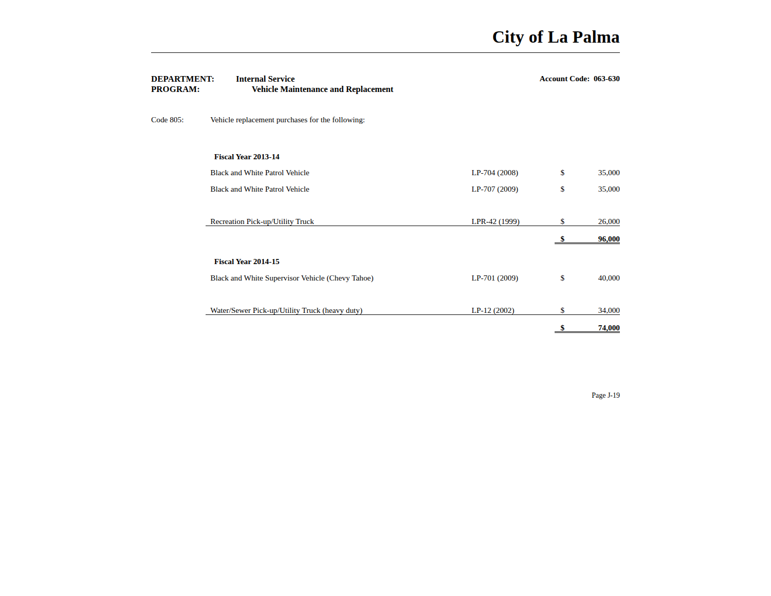City of La Palma
DEPARTMENT: Internal Service
PROGRAM: Vehicle Maintenance and Replacement
Account Code: 063-630
Code 805: Vehicle replacement purchases for the following:
| Fiscal Year 2013-14 |
| Black and White Patrol Vehicle | LP-704 (2008) | $ | 35,000 |
| Black and White Patrol Vehicle | LP-707 (2009) | $ | 35,000 |
| Recreation Pick-up/Utility Truck | LPR-42 (1999) | $ | 26,000 |
| | | $ | 96,000 |
| Fiscal Year 2014-15 |
| Black and White Supervisor Vehicle (Chevy Tahoe) | LP-701 (2009) | $ | 40,000 |
| Water/Sewer Pick-up/Utility Truck (heavy duty) | LP-12 (2002) | $ | 34,000 |
| | | $ | 74,000 |
Page J-19